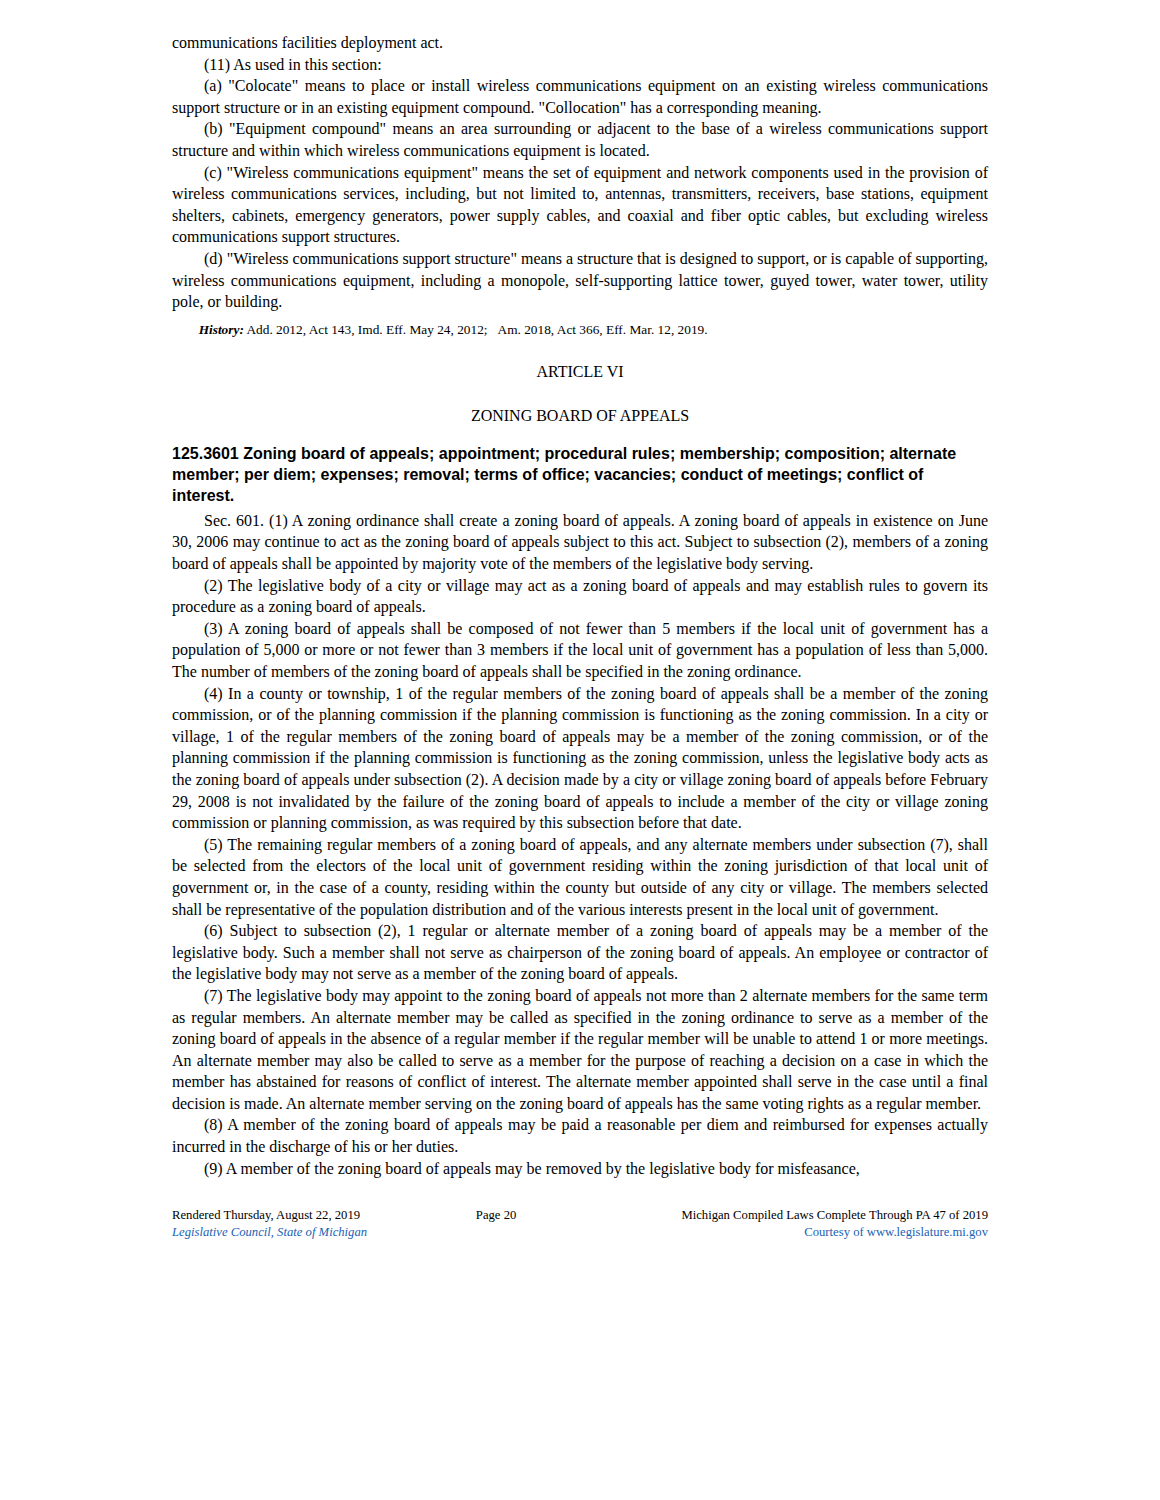communications facilities deployment act.
(11) As used in this section:
(a) "Colocate" means to place or install wireless communications equipment on an existing wireless communications support structure or in an existing equipment compound. "Collocation" has a corresponding meaning.
(b) "Equipment compound" means an area surrounding or adjacent to the base of a wireless communications support structure and within which wireless communications equipment is located.
(c) "Wireless communications equipment" means the set of equipment and network components used in the provision of wireless communications services, including, but not limited to, antennas, transmitters, receivers, base stations, equipment shelters, cabinets, emergency generators, power supply cables, and coaxial and fiber optic cables, but excluding wireless communications support structures.
(d) "Wireless communications support structure" means a structure that is designed to support, or is capable of supporting, wireless communications equipment, including a monopole, self-supporting lattice tower, guyed tower, water tower, utility pole, or building.
History: Add. 2012, Act 143, Imd. Eff. May 24, 2012; Am. 2018, Act 366, Eff. Mar. 12, 2019.
ARTICLE VI
ZONING BOARD OF APPEALS
125.3601 Zoning board of appeals; appointment; procedural rules; membership; composition; alternate member; per diem; expenses; removal; terms of office; vacancies; conduct of meetings; conflict of interest.
Sec. 601. (1) A zoning ordinance shall create a zoning board of appeals. A zoning board of appeals in existence on June 30, 2006 may continue to act as the zoning board of appeals subject to this act. Subject to subsection (2), members of a zoning board of appeals shall be appointed by majority vote of the members of the legislative body serving.
(2) The legislative body of a city or village may act as a zoning board of appeals and may establish rules to govern its procedure as a zoning board of appeals.
(3) A zoning board of appeals shall be composed of not fewer than 5 members if the local unit of government has a population of 5,000 or more or not fewer than 3 members if the local unit of government has a population of less than 5,000. The number of members of the zoning board of appeals shall be specified in the zoning ordinance.
(4) In a county or township, 1 of the regular members of the zoning board of appeals shall be a member of the zoning commission, or of the planning commission if the planning commission is functioning as the zoning commission. In a city or village, 1 of the regular members of the zoning board of appeals may be a member of the zoning commission, or of the planning commission if the planning commission is functioning as the zoning commission, unless the legislative body acts as the zoning board of appeals under subsection (2). A decision made by a city or village zoning board of appeals before February 29, 2008 is not invalidated by the failure of the zoning board of appeals to include a member of the city or village zoning commission or planning commission, as was required by this subsection before that date.
(5) The remaining regular members of a zoning board of appeals, and any alternate members under subsection (7), shall be selected from the electors of the local unit of government residing within the zoning jurisdiction of that local unit of government or, in the case of a county, residing within the county but outside of any city or village. The members selected shall be representative of the population distribution and of the various interests present in the local unit of government.
(6) Subject to subsection (2), 1 regular or alternate member of a zoning board of appeals may be a member of the legislative body. Such a member shall not serve as chairperson of the zoning board of appeals. An employee or contractor of the legislative body may not serve as a member of the zoning board of appeals.
(7) The legislative body may appoint to the zoning board of appeals not more than 2 alternate members for the same term as regular members. An alternate member may be called as specified in the zoning ordinance to serve as a member of the zoning board of appeals in the absence of a regular member if the regular member will be unable to attend 1 or more meetings. An alternate member may also be called to serve as a member for the purpose of reaching a decision on a case in which the member has abstained for reasons of conflict of interest. The alternate member appointed shall serve in the case until a final decision is made. An alternate member serving on the zoning board of appeals has the same voting rights as a regular member.
(8) A member of the zoning board of appeals may be paid a reasonable per diem and reimbursed for expenses actually incurred in the discharge of his or her duties.
(9) A member of the zoning board of appeals may be removed by the legislative body for misfeasance,
| Rendered Thursday, August 22, 2019 | Page 20 | Michigan Compiled Laws Complete Through PA 47 of 2019 |
| Legislative Council, State of Michigan | | Courtesy of www.legislature.mi.gov |